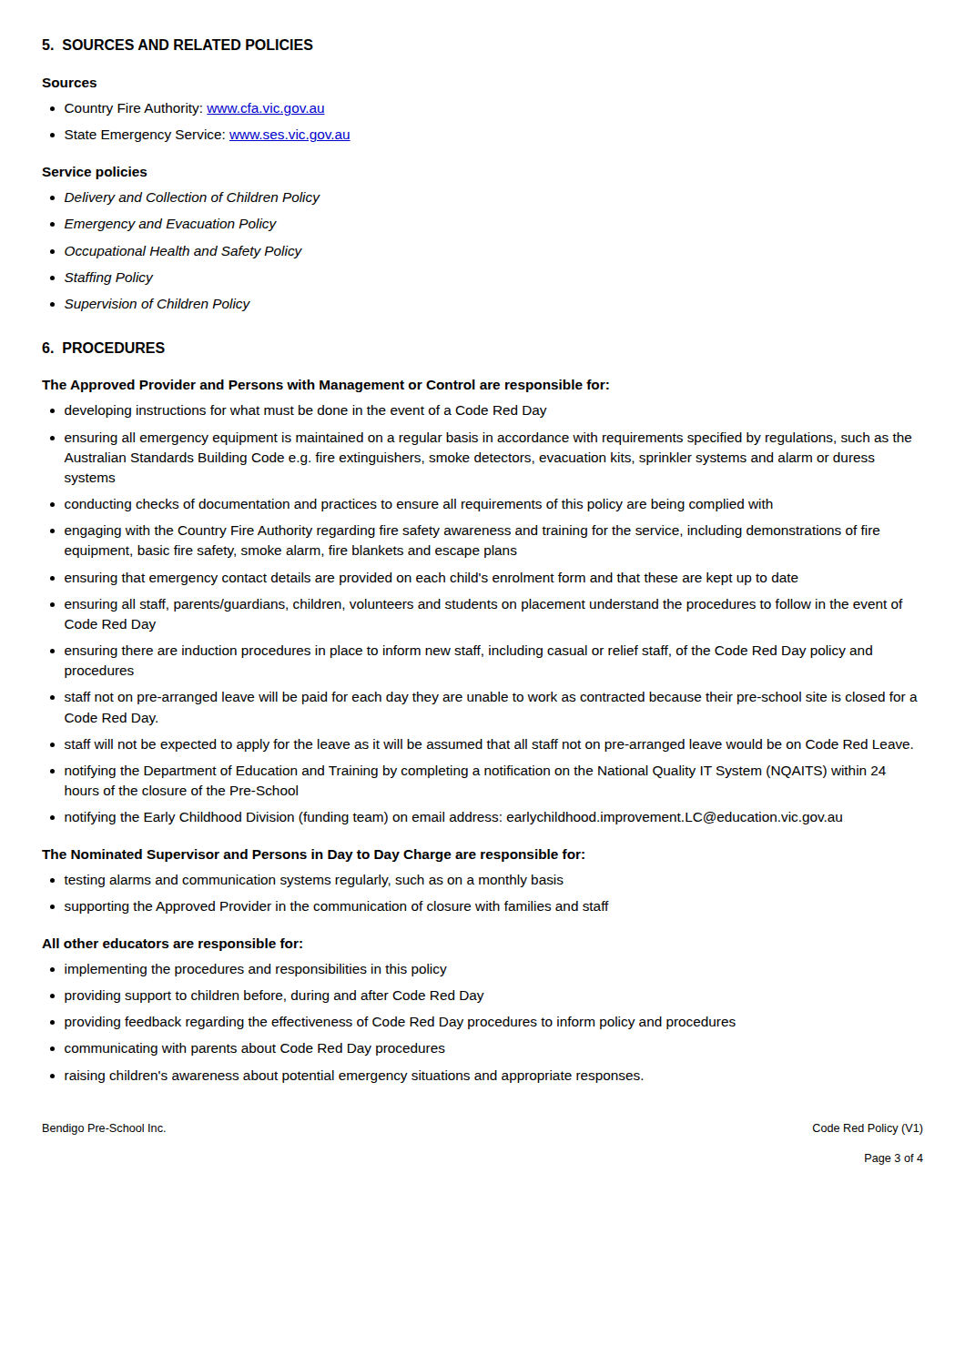5. SOURCES AND RELATED POLICIES
Sources
Country Fire Authority: www.cfa.vic.gov.au
State Emergency Service: www.ses.vic.gov.au
Service policies
Delivery and Collection of Children Policy
Emergency and Evacuation Policy
Occupational Health and Safety Policy
Staffing Policy
Supervision of Children Policy
6. PROCEDURES
The Approved Provider and Persons with Management or Control are responsible for:
developing instructions for what must be done in the event of a Code Red Day
ensuring all emergency equipment is maintained on a regular basis in accordance with requirements specified by regulations, such as the Australian Standards Building Code e.g. fire extinguishers, smoke detectors, evacuation kits, sprinkler systems and alarm or duress systems
conducting checks of documentation and practices to ensure all requirements of this policy are being complied with
engaging with the Country Fire Authority regarding fire safety awareness and training for the service, including demonstrations of fire equipment, basic fire safety, smoke alarm, fire blankets and escape plans
ensuring that emergency contact details are provided on each child's enrolment form and that these are kept up to date
ensuring all staff, parents/guardians, children, volunteers and students on placement understand the procedures to follow in the event of Code Red Day
ensuring there are induction procedures in place to inform new staff, including casual or relief staff, of the Code Red Day policy and procedures
staff not on pre-arranged leave will be paid for each day they are unable to work as contracted because their pre-school site is closed for a Code Red Day.
staff will not be expected to apply for the leave as it will be assumed that all staff not on pre-arranged leave would be on Code Red Leave.
notifying the Department of Education and Training by completing a notification on the National Quality IT System (NQAITS) within 24 hours of the closure of the Pre-School
notifying the Early Childhood Division (funding team) on email address: earlychildhood.improvement.LC@education.vic.gov.au
The Nominated Supervisor and Persons in Day to Day Charge are responsible for:
testing alarms and communication systems regularly, such as on a monthly basis
supporting the Approved Provider in the communication of closure with families and staff
All other educators are responsible for:
implementing the procedures and responsibilities in this policy
providing support to children before, during and after Code Red Day
providing feedback regarding the effectiveness of Code Red Day procedures to inform policy and procedures
communicating with parents about Code Red Day procedures
raising children's awareness about potential emergency situations and appropriate responses.
Bendigo Pre-School Inc. Code Red Policy (V1)
Page 3 of 4